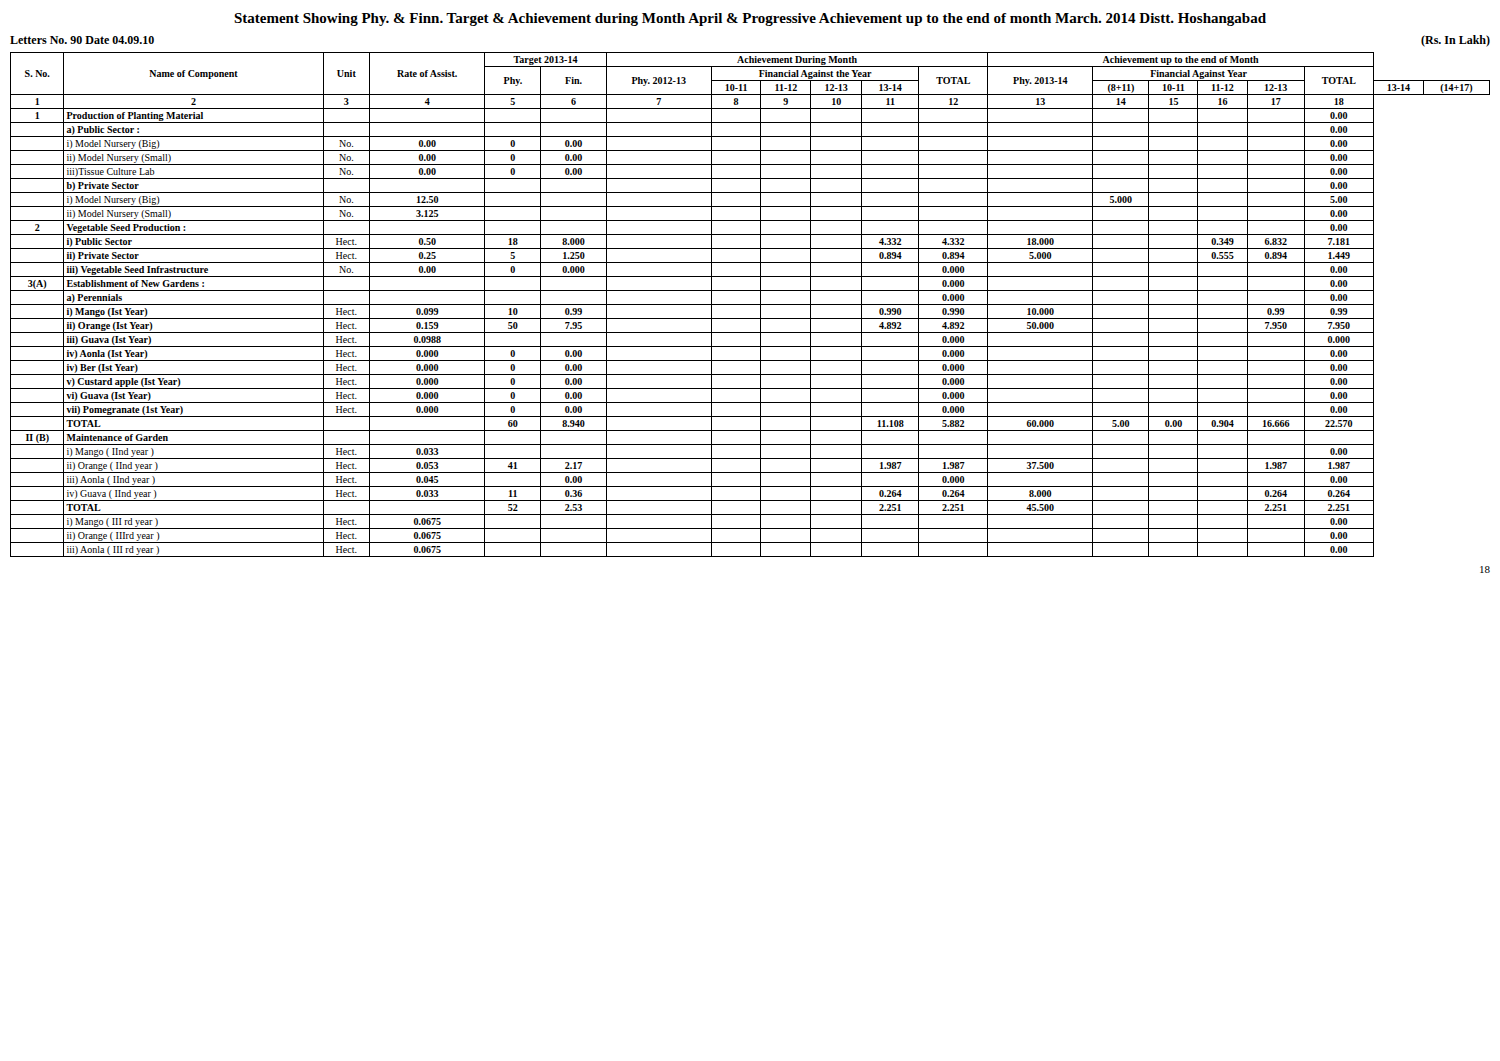Statement Showing Phy. & Finn. Target & Achievement during Month April & Progressive Achievement up to the end of month March. 2014 Distt. Hoshangabad
Letters No. 90 Date 04.09.10 (Rs. In Lakh)
| S. No. | Name of Component | Unit | Rate of Assist. | Target 2013-14 | Achievement During Month | Achievement up to the end of Month |
| --- | --- | --- | --- | --- | --- | --- |
| Phy. | Fin. | Phy. 2012-13 | Financial Against the Year | TOTAL | Phy. 2013-14 | Financial Against Year | TOTAL |
| 10-11 | 11-12 | 12-13 | 13-14 | (8+11) | 10-11 | 11-12 | 12-13 | 13-14 | (14+17) |
| 1 | 2 | 3 | 4 | 5 | 6 | 7 | 8 | 9 | 10 | 11 | 12 | 13 | 14 | 15 | 16 | 17 | 18 |
| 1 | Production of Planting Material | | | | | | | | | | | | | | | | 0.00 |
| | a) Public Sector : | | | | | | | | | | | | | | | | 0.00 |
| | i) Model Nursery (Big) | No. | 0.00 | 0 | 0.00 | | | | | | | | | | | | 0.00 |
| | ii) Model Nursery (Small) | No. | 0.00 | 0 | 0.00 | | | | | | | | | | | | 0.00 |
| | iii)Tissue Culture Lab | No. | 0.00 | 0 | 0.00 | | | | | | | | | | | | 0.00 |
| | b) Private Sector | | | | | | | | | | | | | | | | 0.00 |
| | i) Model Nursery (Big) | No. | 12.50 | | | | | | | | | | 5.000 | | | | 5.00 |
| | ii) Model Nursery (Small) | No. | 3.125 | | | | | | | | | | | | | | 0.00 |
| 2 | Vegetable Seed Production : | | | | | | | | | | | | | | | | 0.00 |
| | i) Public Sector | Hect. | 0.50 | 18 | 8.000 | | | | | 4.332 | 4.332 | 18.000 | | | 0.349 | 6.832 | 7.181 |
| | ii) Private Sector | Hect. | 0.25 | 5 | 1.250 | | | | | 0.894 | 0.894 | 5.000 | | | 0.555 | 0.894 | 1.449 |
| | iii) Vegetable Seed Infrastructure | No. | 0.00 | 0 | 0.000 | | | | | | 0.000 | | | | | | 0.00 |
| 3(A) | Establishment of New Gardens : | | | | | | | | | | 0.000 | | | | | | 0.00 |
| | a) Perennials | | | | | | | | | | 0.000 | | | | | | 0.00 |
| | i) Mango (Ist Year) | Hect. | 0.099 | 10 | 0.99 | | | | | 0.990 | 0.990 | 10.000 | | | | 0.99 | 0.99 |
| | ii) Orange (Ist Year) | Hect. | 0.159 | 50 | 7.95 | | | | | 4.892 | 4.892 | 50.000 | | | | 7.950 | 7.950 |
| | iii) Guava (Ist Year) | Hect. | 0.0988 | | | | | | | | 0.000 | | | | | | 0.000 |
| | iv) Aonla (Ist Year) | Hect. | 0.000 | 0 | 0.00 | | | | | | 0.000 | | | | | | 0.00 |
| | iv) Ber (Ist Year) | Hect. | 0.000 | 0 | 0.00 | | | | | | 0.000 | | | | | | 0.00 |
| | v) Custard apple (Ist Year) | Hect. | 0.000 | 0 | 0.00 | | | | | | 0.000 | | | | | | 0.00 |
| | vi) Guava (Ist Year) | Hect. | 0.000 | 0 | 0.00 | | | | | | 0.000 | | | | | | 0.00 |
| | vii) Pomegranate (1st Year) | Hect. | 0.000 | 0 | 0.00 | | | | | | 0.000 | | | | | | 0.00 |
| | TOTAL | | | 60 | 8.940 | | | | | 11.108 | 5.882 | 60.000 | 5.00 | 0.00 | 0.904 | 16.666 | 22.570 |
| II (B) | Maintenance of Garden | | | | | | | | | | | | | | | | |
| | i) Mango ( IInd year ) | Hect. | 0.033 | | | | | | | | | | | | | | 0.00 |
| | ii) Orange ( IInd year ) | Hect. | 0.053 | 41 | 2.17 | | | | | 1.987 | 1.987 | 37.500 | | | | 1.987 | 1.987 |
| | iii) Aonla ( IInd year ) | Hect. | 0.045 | | 0.00 | | | | | | 0.000 | | | | | | 0.00 |
| | iv) Guava ( IInd year ) | Hect. | 0.033 | 11 | 0.36 | | | | | 0.264 | 0.264 | 8.000 | | | | 0.264 | 0.264 |
| | TOTAL | | | 52 | 2.53 | | | | | 2.251 | 2.251 | 45.500 | | | | 2.251 | 2.251 |
| | i) Mango ( III rd year ) | Hect. | 0.0675 | | | | | | | | | | | | | | 0.00 |
| | ii) Orange ( IIIrd year ) | Hect. | 0.0675 | | | | | | | | | | | | | | 0.00 |
| | iii) Aonla ( III rd year ) | Hect. | 0.0675 | | | | | | | | | | | | | | 0.00 |
18